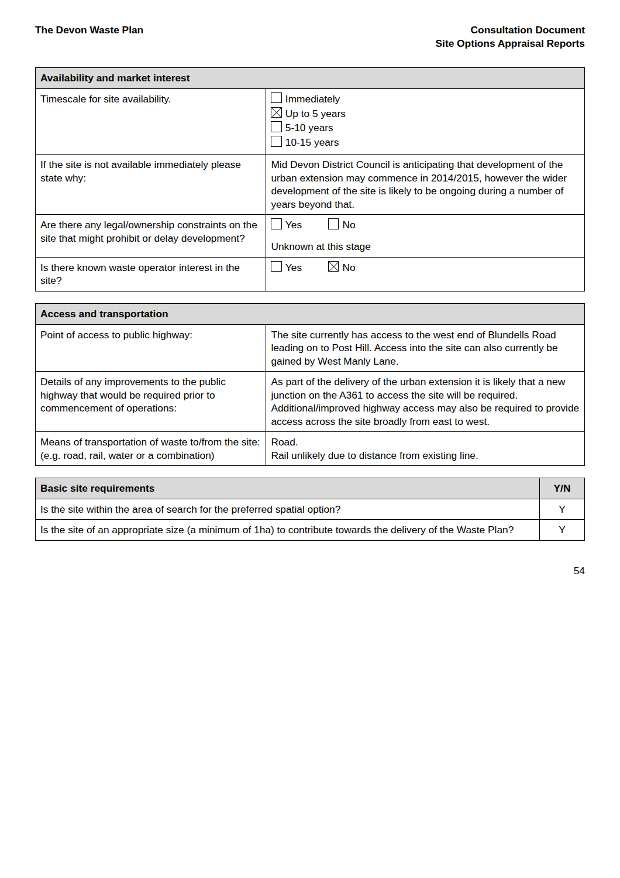The Devon Waste Plan
Consultation Document
Site Options Appraisal Reports
| Availability and market interest |
| Timescale for site availability. | Immediately Up to 5 years 5-10 years 10-15 years |
| If the site is not available immediately please state why: | Mid Devon District Council is anticipating that development of the urban extension may commence in 2014/2015, however the wider development of the site is likely to be ongoing during a number of years beyond that. |
| Are there any legal/ownership constraints on the site that might prohibit or delay development? | Yes No Unknown at this stage |
| Is there known waste operator interest in the site? | Yes No |
| Access and transportation |
| Point of access to public highway: | The site currently has access to the west end of Blundells Road leading on to Post Hill. Access into the site can also currently be gained by West Manly Lane. |
| Details of any improvements to the public highway that would be required prior to commencement of operations: | As part of the delivery of the urban extension it is likely that a new junction on the A361 to access the site will be required. Additional/improved highway access may also be required to provide access across the site broadly from east to west. |
| Means of transportation of waste to/from the site: (e.g. road, rail, water or a combination) | Road. Rail unlikely due to distance from existing line. |
| Basic site requirements | Y/N |
| Is the site within the area of search for the preferred spatial option? | Y |
| Is the site of an appropriate size (a minimum of 1ha) to contribute towards the delivery of the Waste Plan? | Y |
54